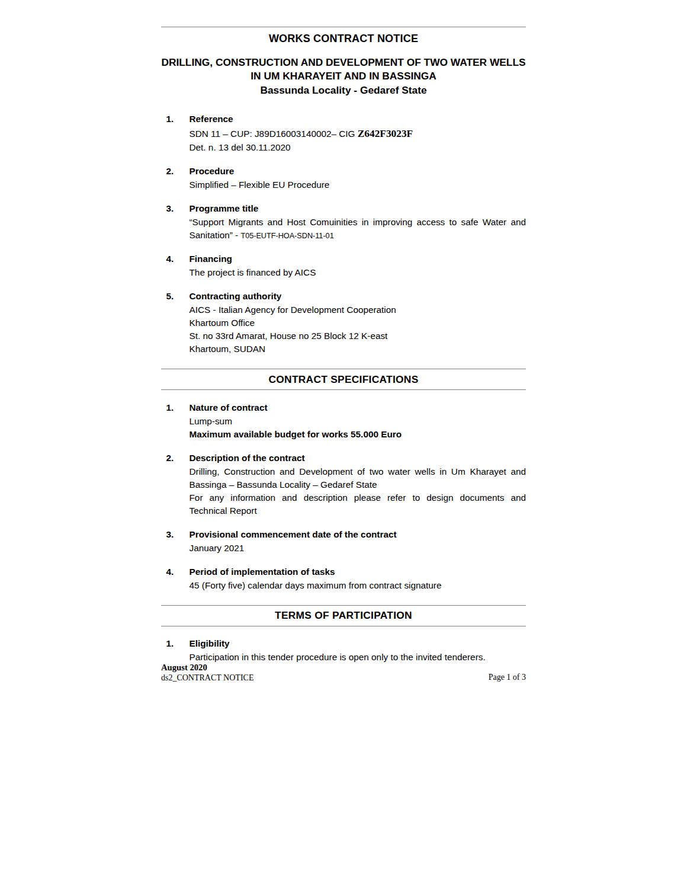WORKS CONTRACT NOTICE
DRILLING, CONSTRUCTION AND DEVELOPMENT OF TWO WATER WELLS
IN UM KHARAYEIT AND IN BASSINGA
Bassunda Locality - Gedaref State
Reference
SDN 11 – CUP: J89D16003140002– CIG Z642F3023F
Det. n. 13 del 30.11.2020
Procedure
Simplified – Flexible EU Procedure
Programme title
“Support Migrants and Host Comuinities in improving access to safe Water and Sanitation” - T05-EUTF-HOA-SDN-11-01
Financing
The project is financed by AICS
Contracting authority
AICS - Italian Agency for Development Cooperation
Khartoum Office
St. no 33rd Amarat, House no 25 Block 12 K-east
Khartoum, SUDAN
CONTRACT SPECIFICATIONS
Nature of contract
Lump-sum
Maximum available budget for works 55.000 Euro
Description of the contract
Drilling, Construction and Development of two water wells in Um Kharayet and Bassinga – Bassunda Locality – Gedaref State
For any information and description please refer to design documents and Technical Report
Provisional commencement date of the contract
January 2021
Period of implementation of tasks
45 (Forty five) calendar days maximum from contract signature
TERMS OF PARTICIPATION
Eligibility
Participation in this tender procedure is open only to the invited tenderers.
August 2020
ds2_CONTRACT NOTICE
Page 1 of 3